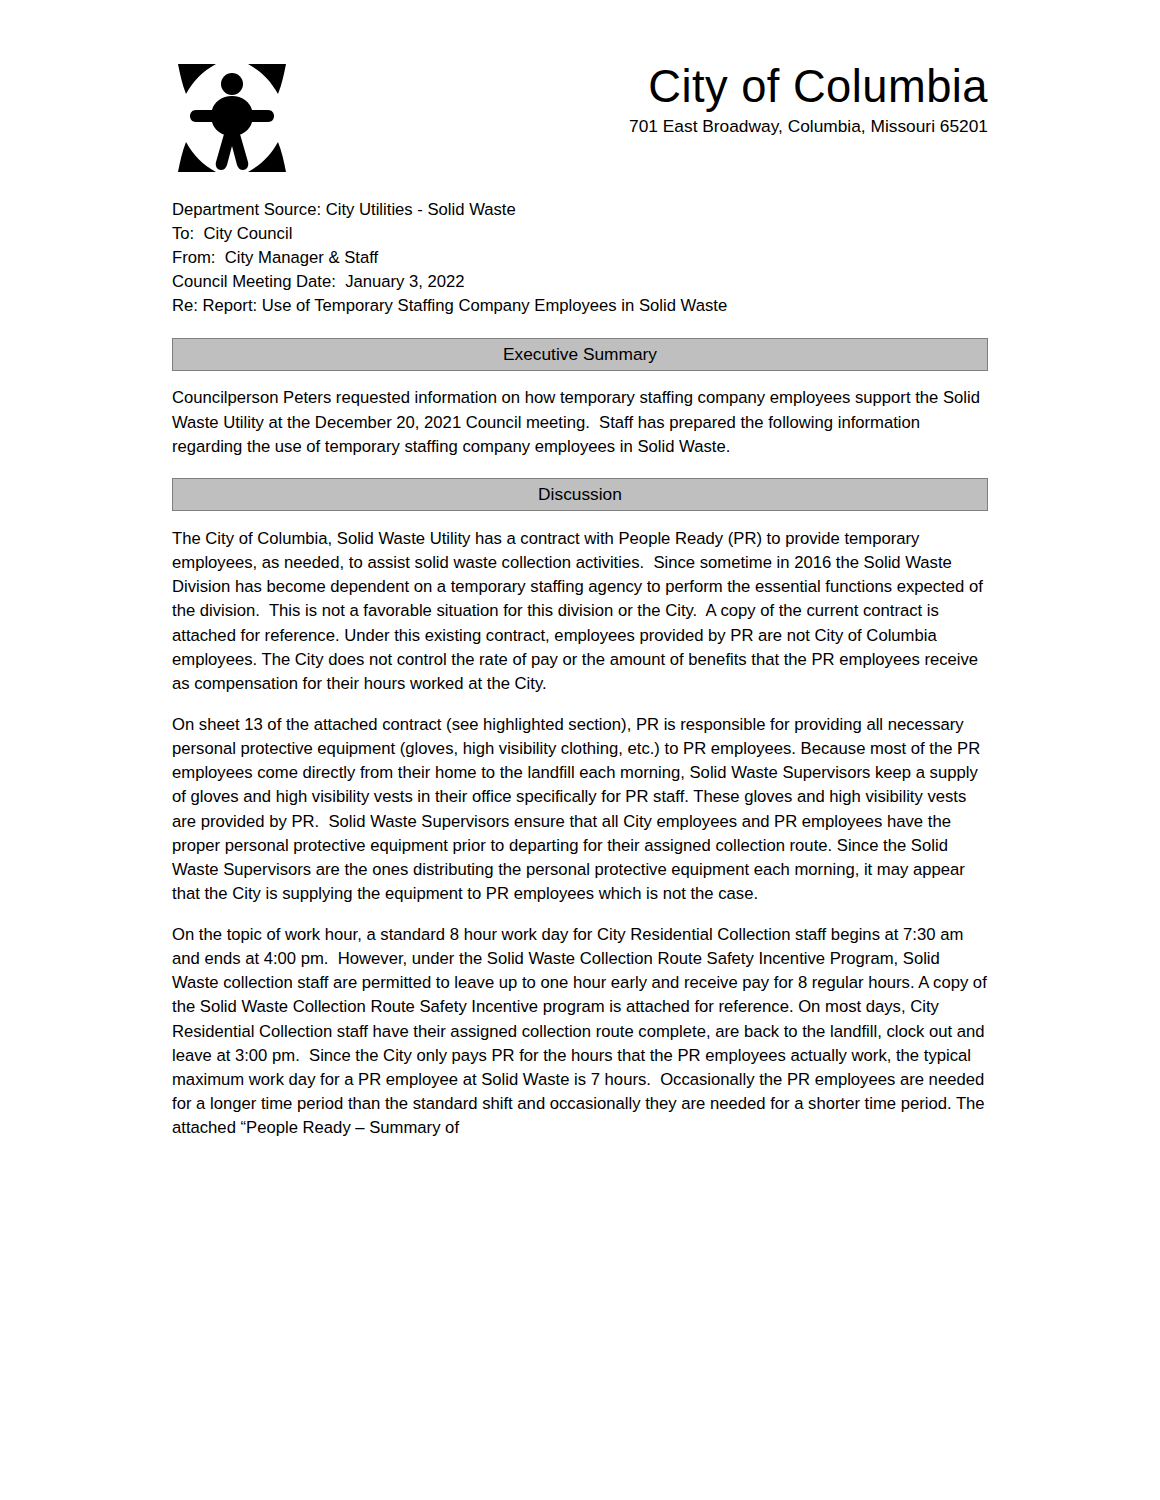City of Columbia
701 East Broadway, Columbia, Missouri 65201
Department Source: City Utilities - Solid Waste
To: City Council
From: City Manager & Staff
Council Meeting Date: January 3, 2022
Re: Report: Use of Temporary Staffing Company Employees in Solid Waste
Executive Summary
Councilperson Peters requested information on how temporary staffing company employees support the Solid Waste Utility at the December 20, 2021 Council meeting. Staff has prepared the following information regarding the use of temporary staffing company employees in Solid Waste.
Discussion
The City of Columbia, Solid Waste Utility has a contract with People Ready (PR) to provide temporary employees, as needed, to assist solid waste collection activities. Since sometime in 2016 the Solid Waste Division has become dependent on a temporary staffing agency to perform the essential functions expected of the division. This is not a favorable situation for this division or the City. A copy of the current contract is attached for reference. Under this existing contract, employees provided by PR are not City of Columbia employees. The City does not control the rate of pay or the amount of benefits that the PR employees receive as compensation for their hours worked at the City.
On sheet 13 of the attached contract (see highlighted section), PR is responsible for providing all necessary personal protective equipment (gloves, high visibility clothing, etc.) to PR employees. Because most of the PR employees come directly from their home to the landfill each morning, Solid Waste Supervisors keep a supply of gloves and high visibility vests in their office specifically for PR staff. These gloves and high visibility vests are provided by PR. Solid Waste Supervisors ensure that all City employees and PR employees have the proper personal protective equipment prior to departing for their assigned collection route. Since the Solid Waste Supervisors are the ones distributing the personal protective equipment each morning, it may appear that the City is supplying the equipment to PR employees which is not the case.
On the topic of work hour, a standard 8 hour work day for City Residential Collection staff begins at 7:30 am and ends at 4:00 pm. However, under the Solid Waste Collection Route Safety Incentive Program, Solid Waste collection staff are permitted to leave up to one hour early and receive pay for 8 regular hours. A copy of the Solid Waste Collection Route Safety Incentive program is attached for reference. On most days, City Residential Collection staff have their assigned collection route complete, are back to the landfill, clock out and leave at 3:00 pm. Since the City only pays PR for the hours that the PR employees actually work, the typical maximum work day for a PR employee at Solid Waste is 7 hours. Occasionally the PR employees are needed for a longer time period than the standard shift and occasionally they are needed for a shorter time period. The attached “People Ready – Summary of